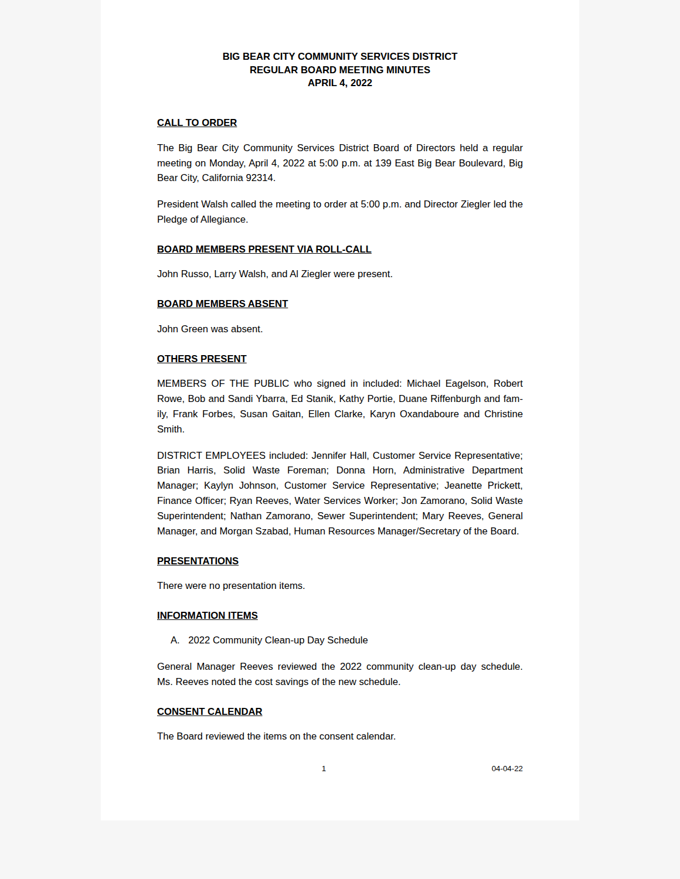Big Bear City Community Services District
Regular Board Meeting Minutes
April 4, 2022
Call to Order
The Big Bear City Community Services District Board of Directors held a regular meeting on Monday, April 4, 2022 at 5:00 p.m. at 139 East Big Bear Boulevard, Big Bear City, California 92314.
President Walsh called the meeting to order at 5:00 p.m. and Director Ziegler led the Pledge of Allegiance.
Board Members Present via Roll-Call
John Russo, Larry Walsh, and Al Ziegler were present.
Board Members Absent
John Green was absent.
Others Present
MEMBERS OF THE PUBLIC who signed in included: Michael Eagelson, Robert Rowe, Bob and Sandi Ybarra, Ed Stanik, Kathy Portie, Duane Riffenburgh and family, Frank Forbes, Susan Gaitan, Ellen Clarke, Karyn Oxandaboure and Christine Smith.
DISTRICT EMPLOYEES included: Jennifer Hall, Customer Service Representative; Brian Harris, Solid Waste Foreman; Donna Horn, Administrative Department Manager; Kaylyn Johnson, Customer Service Representative; Jeanette Prickett, Finance Officer; Ryan Reeves, Water Services Worker; Jon Zamorano, Solid Waste Superintendent; Nathan Zamorano, Sewer Superintendent; Mary Reeves, General Manager, and Morgan Szabad, Human Resources Manager/Secretary of the Board.
Presentations
There were no presentation items.
Information Items
2022 Community Clean-up Day Schedule
General Manager Reeves reviewed the 2022 community clean-up day schedule. Ms. Reeves noted the cost savings of the new schedule.
Consent Calendar
The Board reviewed the items on the consent calendar.
1 04-04-22